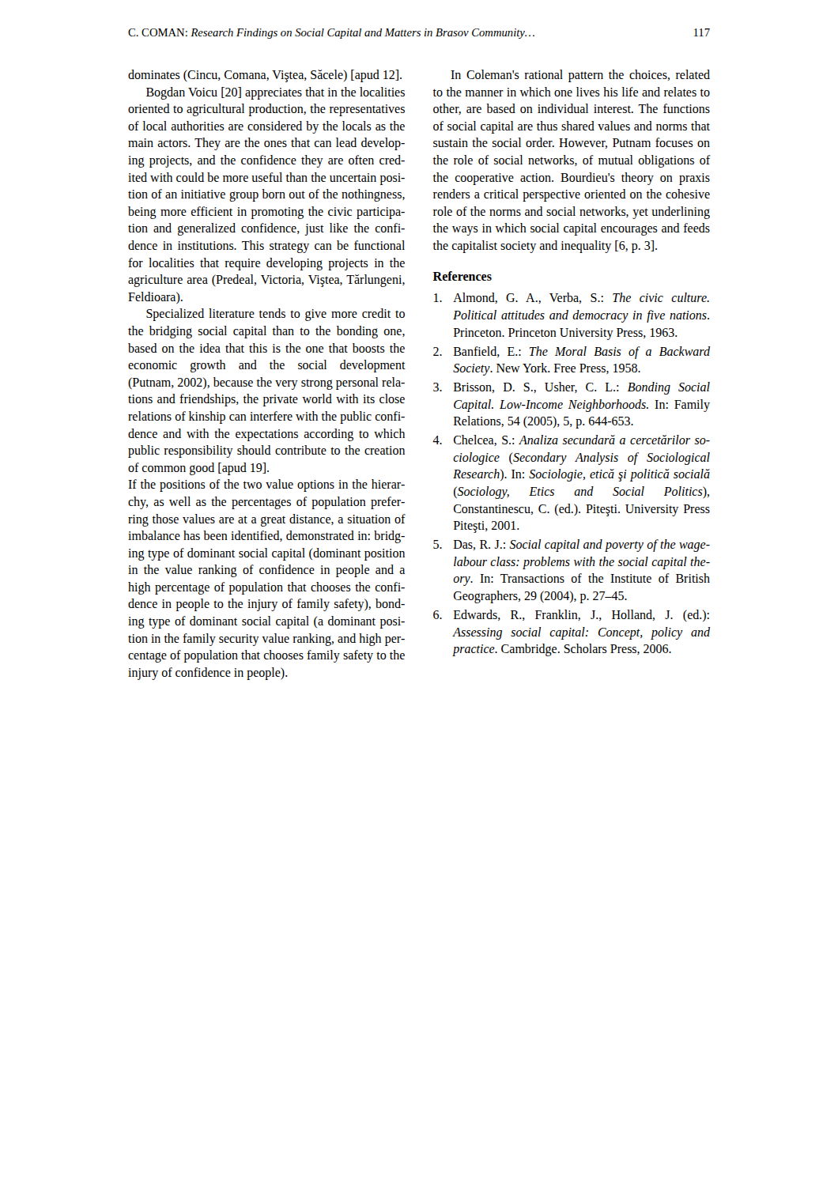C. COMAN: Research Findings on Social Capital and Matters in Brasov Community… 117
dominates (Cincu, Comana, Viştea, Săcele) [apud 12].
Bogdan Voicu [20] appreciates that in the localities oriented to agricultural production, the representatives of local authorities are considered by the locals as the main actors. They are the ones that can lead developing projects, and the confidence they are often credited with could be more useful than the uncertain position of an initiative group born out of the nothingness, being more efficient in promoting the civic participation and generalized confidence, just like the confidence in institutions. This strategy can be functional for localities that require developing projects in the agriculture area (Predeal, Victoria, Viştea, Tărlungeni, Feldioara).
Specialized literature tends to give more credit to the bridging social capital than to the bonding one, based on the idea that this is the one that boosts the economic growth and the social development (Putnam, 2002), because the very strong personal relations and friendships, the private world with its close relations of kinship can interfere with the public confidence and with the expectations according to which public responsibility should contribute to the creation of common good [apud 19].
If the positions of the two value options in the hierarchy, as well as the percentages of population preferring those values are at a great distance, a situation of imbalance has been identified, demonstrated in: bridging type of dominant social capital (dominant position in the value ranking of confidence in people and a high percentage of population that chooses the confidence in people to the injury of family safety), bonding type of dominant social capital (a dominant position in the family security value ranking, and high percentage of population that chooses family safety to the injury of confidence in people).
In Coleman's rational pattern the choices, related to the manner in which one lives his life and relates to other, are based on individual interest. The functions of social capital are thus shared values and norms that sustain the social order. However, Putnam focuses on the role of social networks, of mutual obligations of the cooperative action. Bourdieu's theory on praxis renders a critical perspective oriented on the cohesive role of the norms and social networks, yet underlining the ways in which social capital encourages and feeds the capitalist society and inequality [6, p. 3].
References
Almond, G. A., Verba, S.: The civic culture. Political attitudes and democracy in five nations. Princeton. Princeton University Press, 1963.
Banfield, E.: The Moral Basis of a Backward Society. New York. Free Press, 1958.
Brisson, D. S., Usher, C. L.: Bonding Social Capital. Low-Income Neighborhoods. In: Family Relations, 54 (2005), 5, p. 644-653.
Chelcea, S.: Analiza secundară a cercetărilor sociologice (Secondary Analysis of Sociological Research). In: Sociologie, etică şi politică socială (Sociology, Etics and Social Politics), Constantinescu, C. (ed.). Piteşti. University Press Piteşti, 2001.
Das, R. J.: Social capital and poverty of the wage-labour class: problems with the social capital theory. In: Transactions of the Institute of British Geographers, 29 (2004), p. 27–45.
Edwards, R., Franklin, J., Holland, J. (ed.): Assessing social capital: Concept, policy and practice. Cambridge. Scholars Press, 2006.